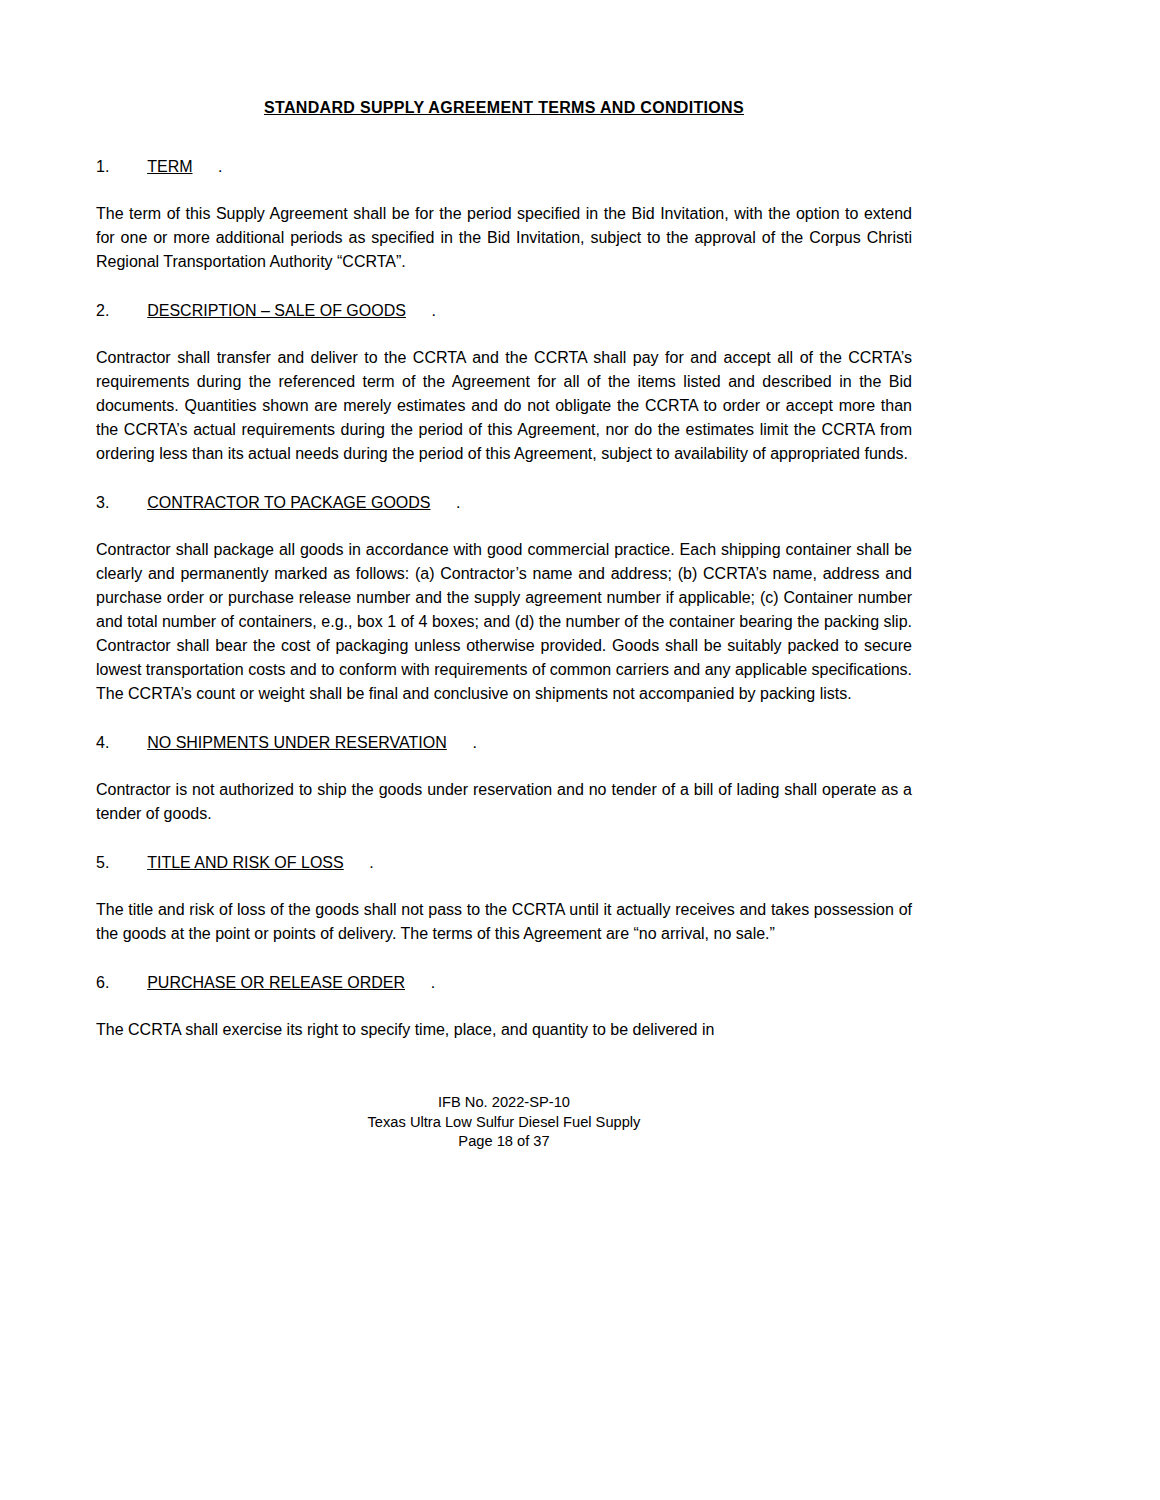STANDARD SUPPLY AGREEMENT TERMS AND CONDITIONS
1. TERM.
The term of this Supply Agreement shall be for the period specified in the Bid Invitation, with the option to extend for one or more additional periods as specified in the Bid Invitation, subject to the approval of the Corpus Christi Regional Transportation Authority “CCRTA”.
2. DESCRIPTION – SALE OF GOODS.
Contractor shall transfer and deliver to the CCRTA and the CCRTA shall pay for and accept all of the CCRTA’s requirements during the referenced term of the Agreement for all of the items listed and described in the Bid documents. Quantities shown are merely estimates and do not obligate the CCRTA to order or accept more than the CCRTA’s actual requirements during the period of this Agreement, nor do the estimates limit the CCRTA from ordering less than its actual needs during the period of this Agreement, subject to availability of appropriated funds.
3. CONTRACTOR TO PACKAGE GOODS.
Contractor shall package all goods in accordance with good commercial practice. Each shipping container shall be clearly and permanently marked as follows: (a) Contractor’s name and address; (b) CCRTA’s name, address and purchase order or purchase release number and the supply agreement number if applicable; (c) Container number and total number of containers, e.g., box 1 of 4 boxes; and (d) the number of the container bearing the packing slip. Contractor shall bear the cost of packaging unless otherwise provided. Goods shall be suitably packed to secure lowest transportation costs and to conform with requirements of common carriers and any applicable specifications. The CCRTA’s count or weight shall be final and conclusive on shipments not accompanied by packing lists.
4. NO SHIPMENTS UNDER RESERVATION.
Contractor is not authorized to ship the goods under reservation and no tender of a bill of lading shall operate as a tender of goods.
5. TITLE AND RISK OF LOSS.
The title and risk of loss of the goods shall not pass to the CCRTA until it actually receives and takes possession of the goods at the point or points of delivery. The terms of this Agreement are “no arrival, no sale.”
6. PURCHASE OR RELEASE ORDER.
The CCRTA shall exercise its right to specify time, place, and quantity to be delivered in
IFB No. 2022-SP-10
Texas Ultra Low Sulfur Diesel Fuel Supply
Page 18 of 37